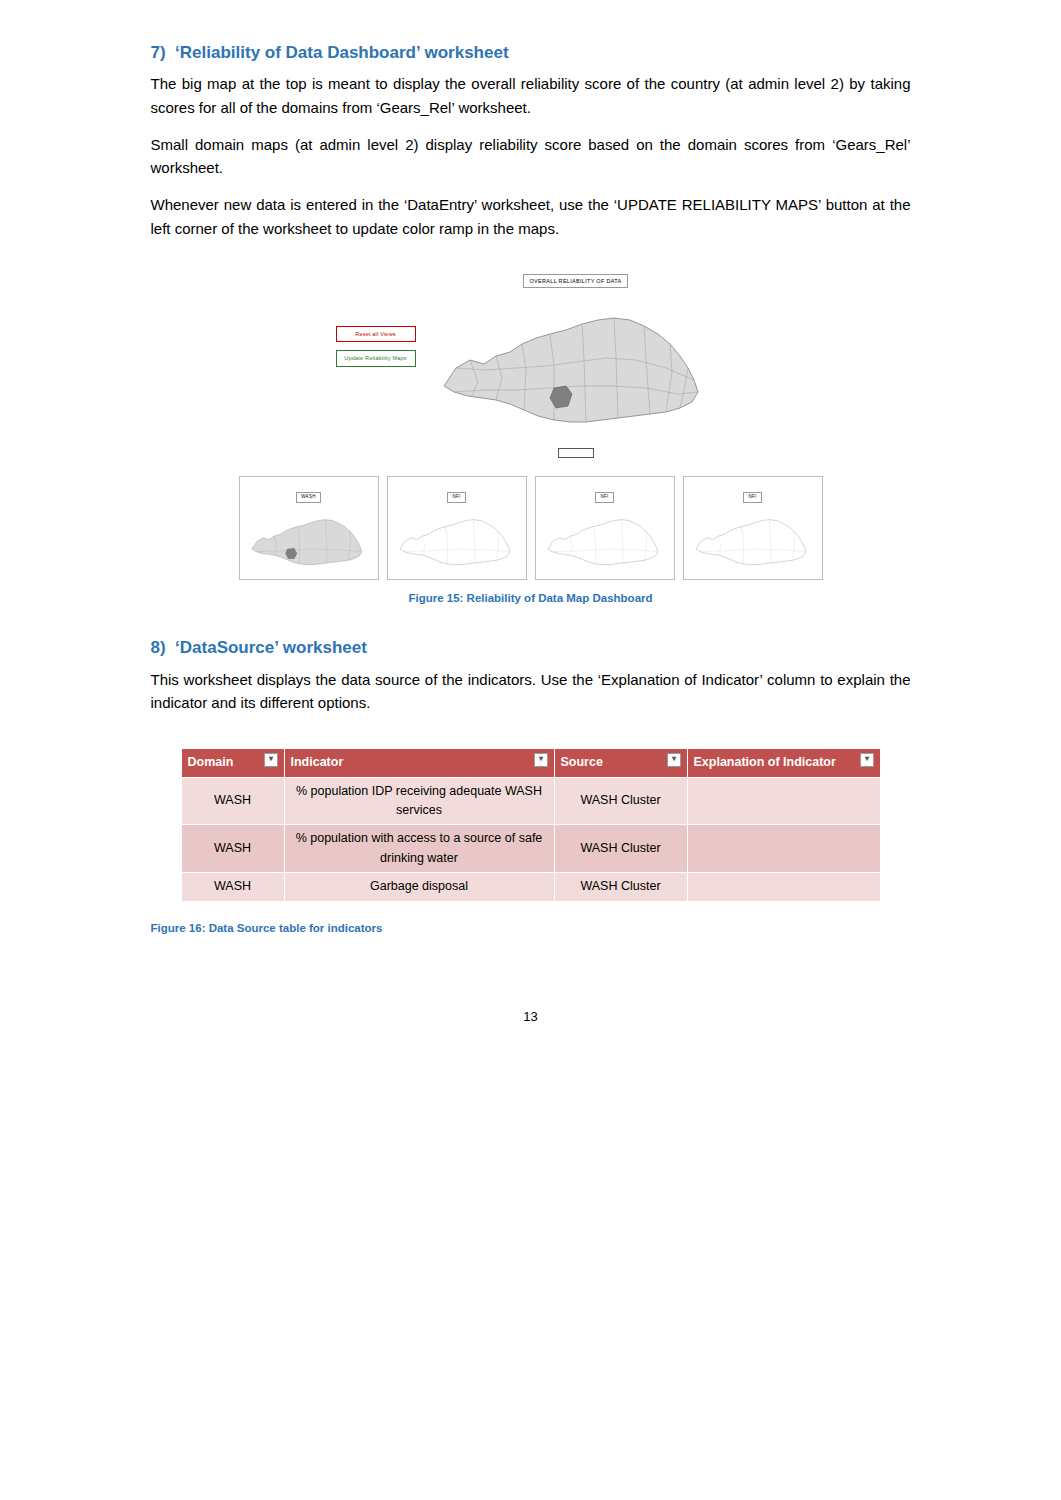7) ‘Reliability of Data Dashboard’ worksheet
The big map at the top is meant to display the overall reliability score of the country (at admin level 2) by taking scores for all of the domains from ‘Gears_Rel’ worksheet.
Small domain maps (at admin level 2) display reliability score based on the domain scores from ‘Gears_Rel’ worksheet.
Whenever new data is entered in the ‘DataEntry’ worksheet, use the ‘UPDATE RELIABILITY MAPS’ button at the left corner of the worksheet to update color ramp in the maps.
Reset all Views
Update Reliability Maps
OVERALL RELIABILITY OF DATA
WASH
NFI
NFI
NFI
Figure 15: Reliability of Data Map Dashboard
8) ‘DataSource’ worksheet
This worksheet displays the data source of the indicators. Use the ‘Explanation of Indicator’ column to explain the indicator and its different options.
| Domain ▾ | Indicator ▾ | Source ▾ | Explanation of Indicator ▾ |
| --- | --- | --- | --- |
| WASH | % population IDP receiving adequate WASH services | WASH Cluster | |
| WASH | % population with access to a source of safe drinking water | WASH Cluster | |
| WASH | Garbage disposal | WASH Cluster | |
Figure 16: Data Source table for indicators
13